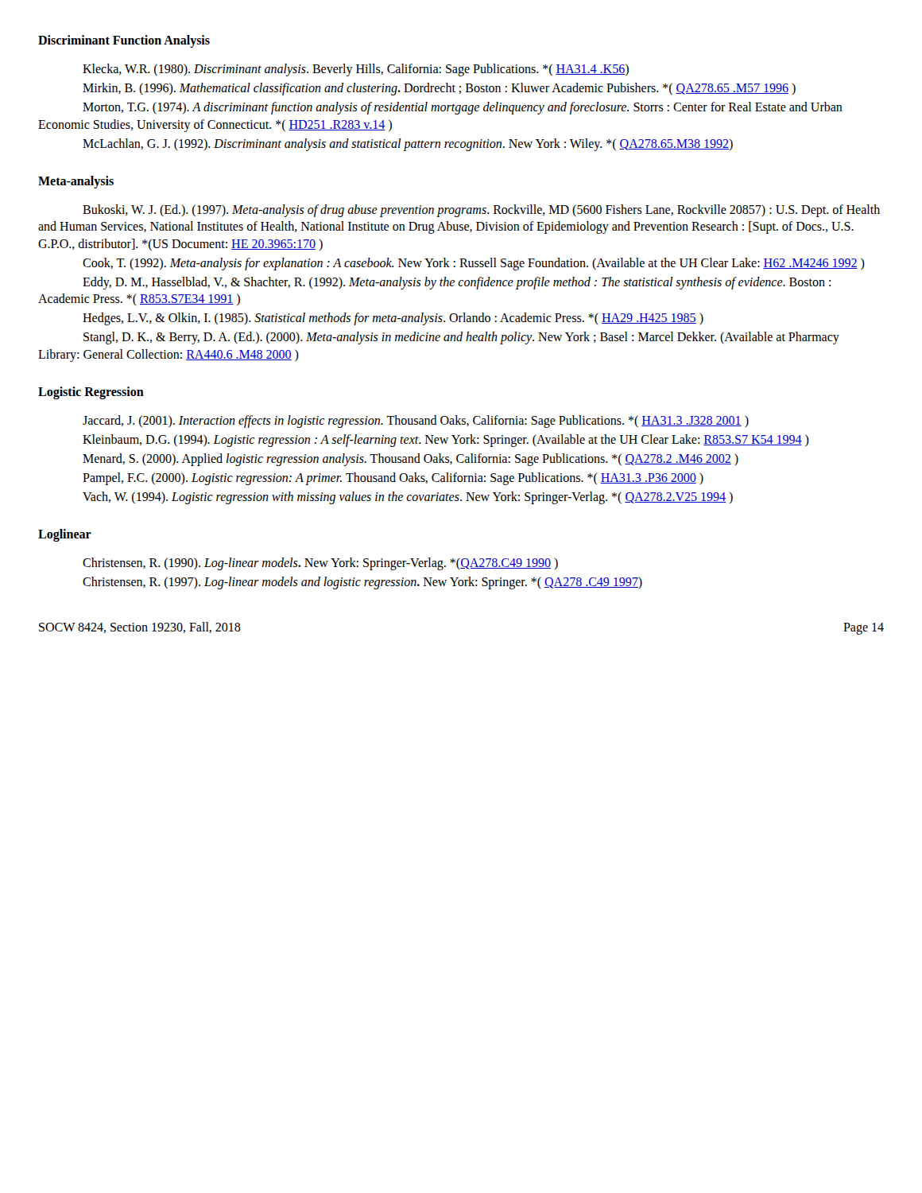Discriminant Function Analysis
Klecka, W.R. (1980). Discriminant analysis. Beverly Hills, California: Sage Publications. *( HA31.4 .K56)
Mirkin, B. (1996). Mathematical classification and clustering. Dordrecht ; Boston : Kluwer Academic Pubishers. *( QA278.65 .M57 1996 )
Morton, T.G. (1974). A discriminant function analysis of residential mortgage delinquency and foreclosure. Storrs : Center for Real Estate and Urban Economic Studies, University of Connecticut. *( HD251 .R283 v.14 )
McLachlan, G. J. (1992). Discriminant analysis and statistical pattern recognition. New York : Wiley. *( QA278.65.M38 1992)
Meta-analysis
Bukoski, W. J. (Ed.). (1997). Meta-analysis of drug abuse prevention programs. Rockville, MD (5600 Fishers Lane, Rockville 20857) : U.S. Dept. of Health and Human Services, National Institutes of Health, National Institute on Drug Abuse, Division of Epidemiology and Prevention Research : [Supt. of Docs., U.S. G.P.O., distributor]. *(US Document: HE 20.3965:170 )
Cook, T. (1992). Meta-analysis for explanation : A casebook. New York : Russell Sage Foundation. (Available at the UH Clear Lake: H62 .M4246 1992 )
Eddy, D. M., Hasselblad, V., & Shachter, R. (1992). Meta-analysis by the confidence profile method : The statistical synthesis of evidence. Boston : Academic Press. *( R853.S7E34 1991 )
Hedges, L.V., & Olkin, I. (1985). Statistical methods for meta-analysis. Orlando : Academic Press. *( HA29 .H425 1985 )
Stangl, D. K., & Berry, D. A. (Ed.). (2000). Meta-analysis in medicine and health policy. New York ; Basel : Marcel Dekker. (Available at Pharmacy Library: General Collection: RA440.6 .M48 2000 )
Logistic Regression
Jaccard, J. (2001). Interaction effects in logistic regression. Thousand Oaks, California: Sage Publications. *( HA31.3 .J328 2001 )
Kleinbaum, D.G. (1994). Logistic regression : A self-learning text. New York: Springer. (Available at the UH Clear Lake: R853.S7 K54 1994 )
Menard, S. (2000). Applied logistic regression analysis. Thousand Oaks, California: Sage Publications. *( QA278.2 .M46 2002 )
Pampel, F.C. (2000). Logistic regression: A primer. Thousand Oaks, California: Sage Publications. *( HA31.3 .P36 2000 )
Vach, W. (1994). Logistic regression with missing values in the covariates. New York: Springer-Verlag. *( QA278.2.V25 1994 )
Loglinear
Christensen, R. (1990). Log-linear models. New York: Springer-Verlag. *(QA278.C49 1990 )
Christensen, R. (1997). Log-linear models and logistic regression. New York: Springer. *( QA278 .C49 1997)
SOCW 8424, Section 19230, Fall, 2018 Page 14